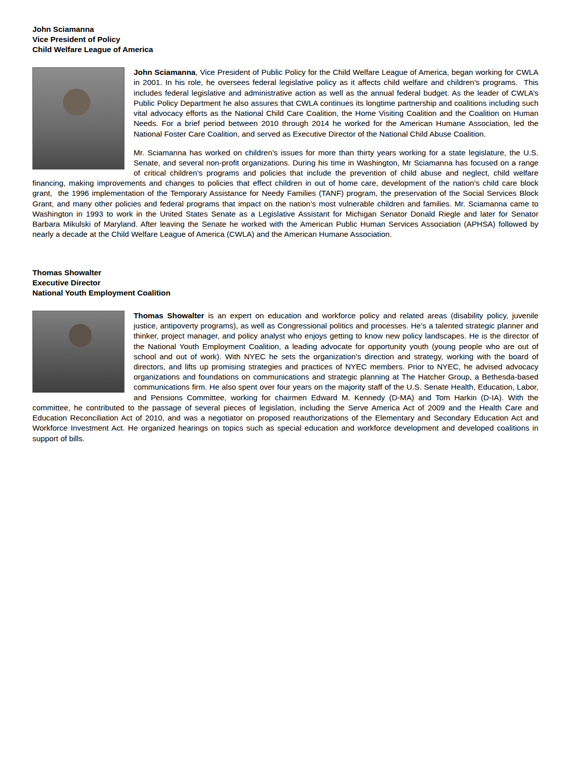John Sciamanna
Vice President of Policy
Child Welfare League of America
John Sciamanna, Vice President of Public Policy for the Child Welfare League of America, began working for CWLA in 2001. In his role, he oversees federal legislative policy as it affects child welfare and children’s programs. This includes federal legislative and administrative action as well as the annual federal budget. As the leader of CWLA’s Public Policy Department he also assures that CWLA continues its longtime partnership and coalitions including such vital advocacy efforts as the National Child Care Coalition, the Home Visiting Coalition and the Coalition on Human Needs. For a brief period between 2010 through 2014 he worked for the American Humane Association, led the National Foster Care Coalition, and served as Executive Director of the National Child Abuse Coalition.
Mr. Sciamanna has worked on children’s issues for more than thirty years working for a state legislature, the U.S. Senate, and several non-profit organizations. During his time in Washington, Mr Sciamanna has focused on a range of critical children’s programs and policies that include the prevention of child abuse and neglect, child welfare financing, making improvements and changes to policies that effect children in out of home care, development of the nation’s child care block grant, the 1996 implementation of the Temporary Assistance for Needy Families (TANF) program, the preservation of the Social Services Block Grant, and many other policies and federal programs that impact on the nation’s most vulnerable children and families. Mr. Sciamanna came to Washington in 1993 to work in the United States Senate as a Legislative Assistant for Michigan Senator Donald Riegle and later for Senator Barbara Mikulski of Maryland. After leaving the Senate he worked with the American Public Human Services Association (APHSA) followed by nearly a decade at the Child Welfare League of America (CWLA) and the American Humane Association.
Thomas Showalter
Executive Director
National Youth Employment Coalition
Thomas Showalter is an expert on education and workforce policy and related areas (disability policy, juvenile justice, antipoverty programs), as well as Congressional politics and processes. He’s a talented strategic planner and thinker, project manager, and policy analyst who enjoys getting to know new policy landscapes. He is the director of the National Youth Employment Coalition, a leading advocate for opportunity youth (young people who are out of school and out of work). With NYEC he sets the organization’s direction and strategy, working with the board of directors, and lifts up promising strategies and practices of NYEC members. Prior to NYEC, he advised advocacy organizations and foundations on communications and strategic planning at The Hatcher Group, a Bethesda-based communications firm. He also spent over four years on the majority staff of the U.S. Senate Health, Education, Labor, and Pensions Committee, working for chairmen Edward M. Kennedy (D-MA) and Tom Harkin (D-IA). With the committee, he contributed to the passage of several pieces of legislation, including the Serve America Act of 2009 and the Health Care and Education Reconciliation Act of 2010, and was a negotiator on proposed reauthorizations of the Elementary and Secondary Education Act and Workforce Investment Act. He organized hearings on topics such as special education and workforce development and developed coalitions in support of bills.